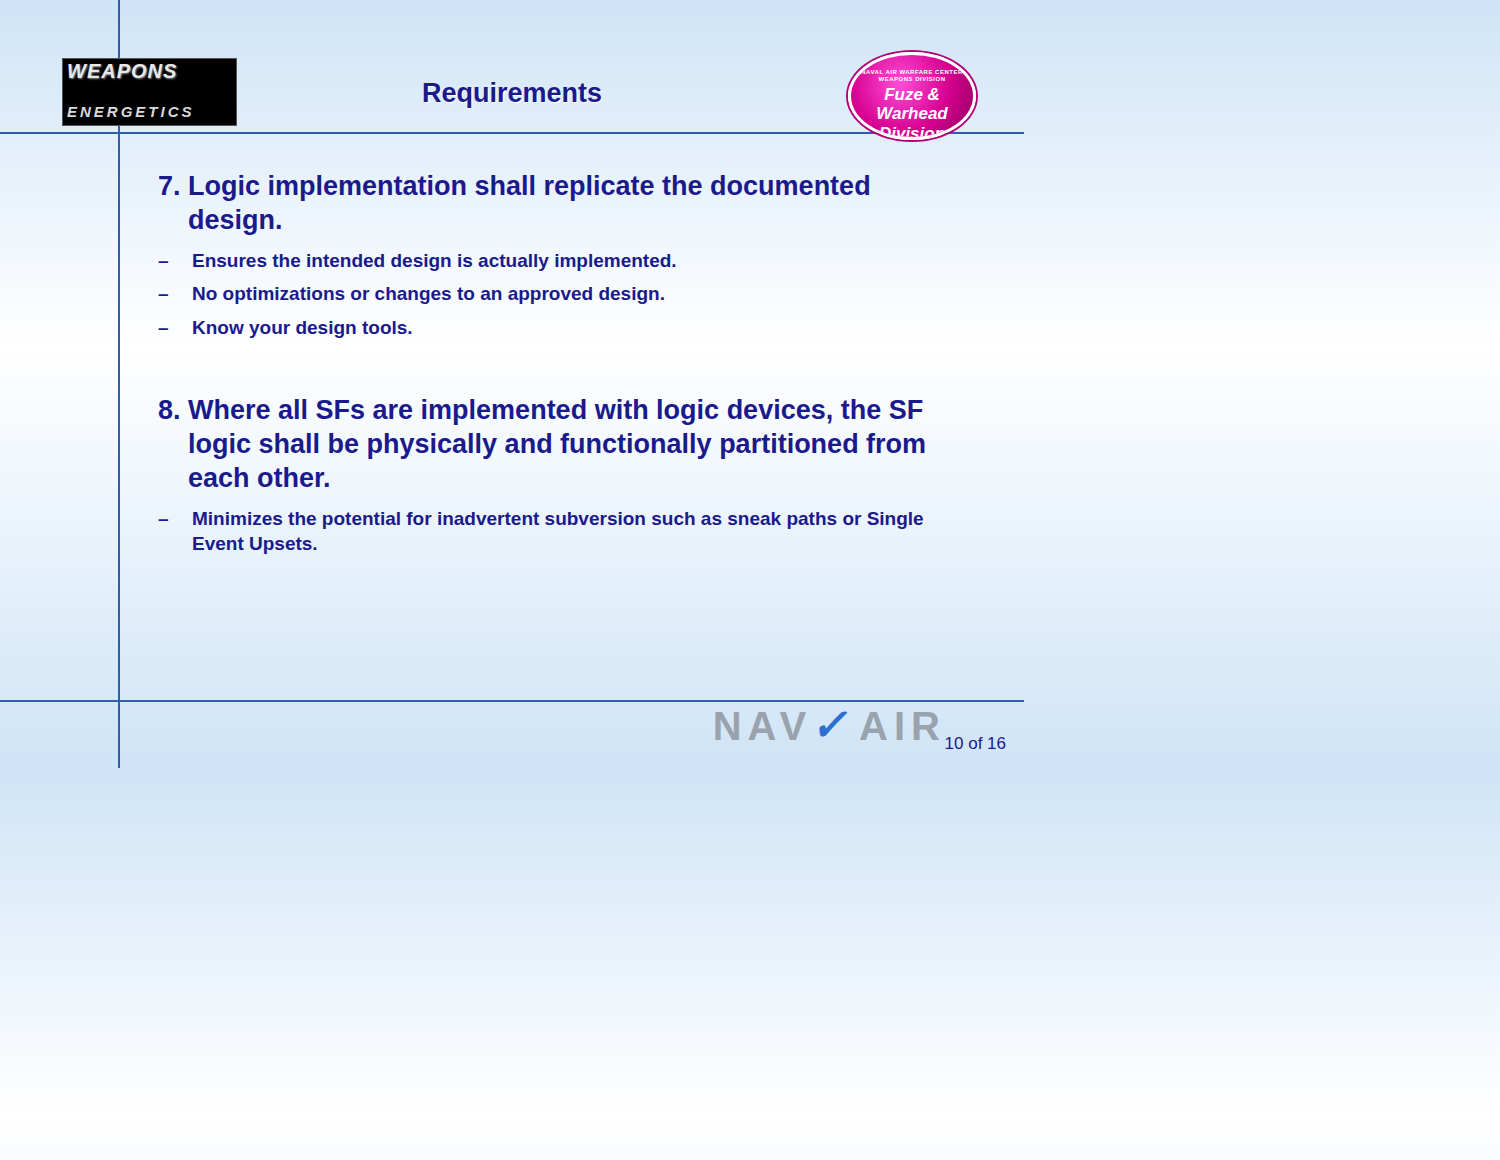WEAPONS ENERGETICS
NAVAL AIR WARFARE CENTER WEAPONS DIVISION Fuze & Warhead Division NAVAIR
Requirements
Logic implementation shall replicate the documented design.
Ensures the intended design is actually implemented.
No optimizations or changes to an approved design.
Know your design tools.
Where all SFs are implemented with logic devices, the SF logic shall be physically and functionally partitioned from each other.
Minimizes the potential for inadvertent subversion such as sneak paths or Single Event Upsets.
NAV✓AIR
10 of 16